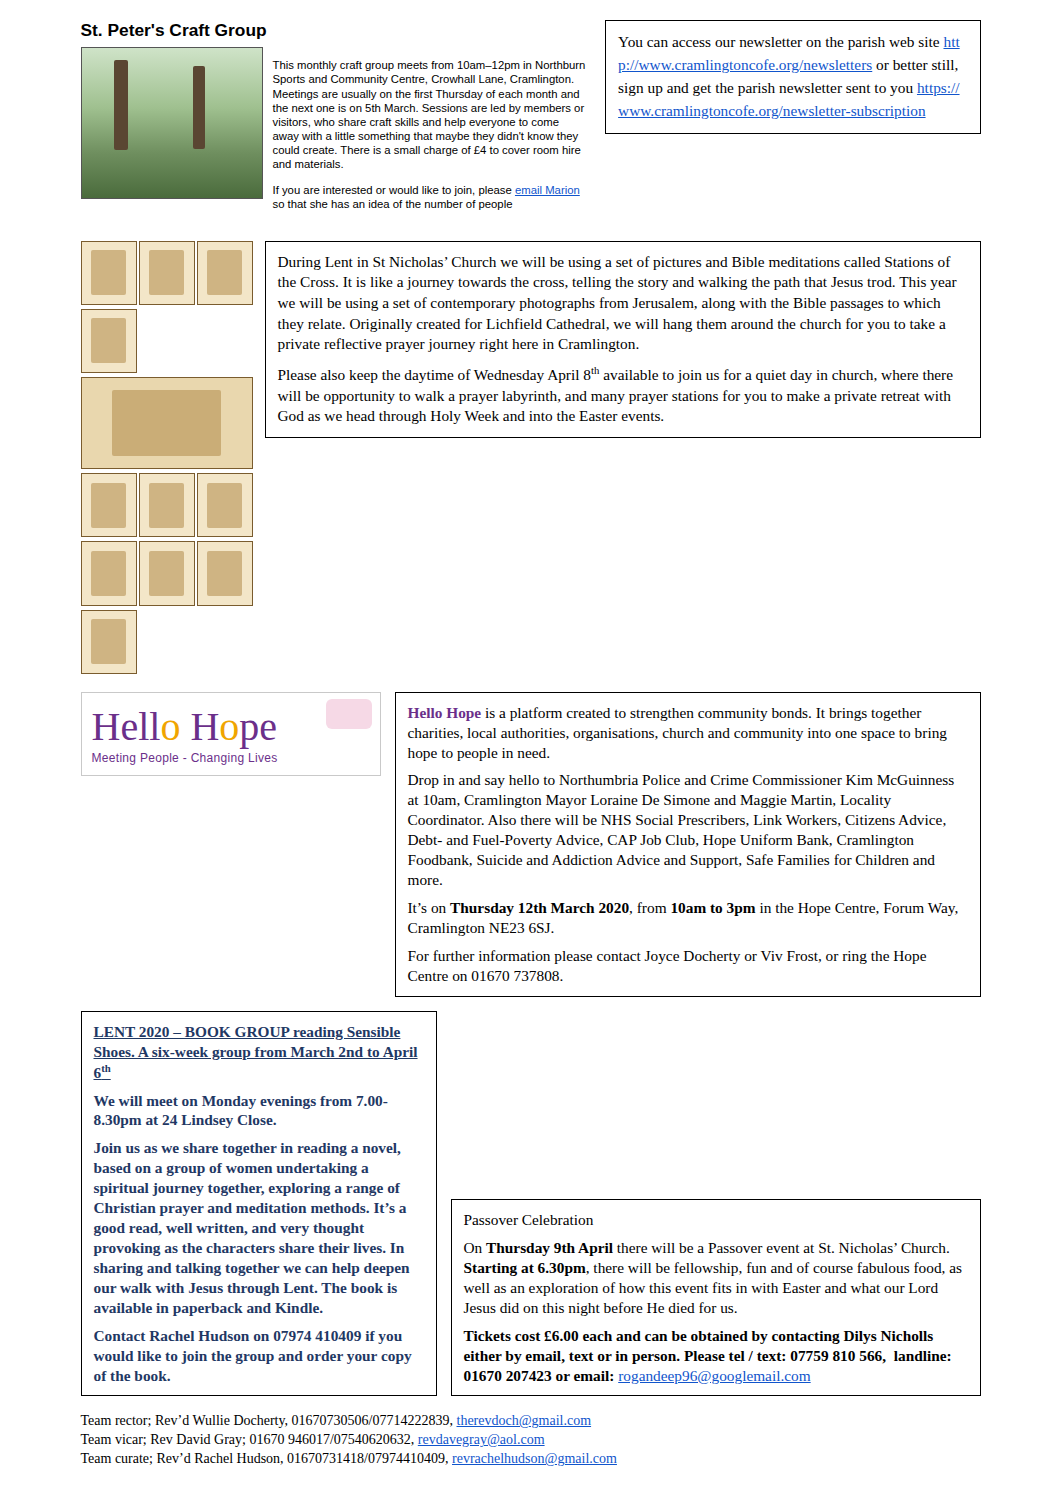St. Peter's Craft Group
This monthly craft group meets from 10am–12pm in Northburn Sports and Community Centre, Crowhall Lane, Cramlington. Meetings are usually on the first Thursday of each month and the next one is on 5th March. Sessions are led by members or visitors, who share craft skills and help everyone to come away with a little something that maybe they didn't know they could create. There is a small charge of £4 to cover room hire and materials.
If you are interested or would like to join, please email Marion so that she has an idea of the number of people
You can access our newsletter on the parish web site http://www.cramlingtoncofe.org/newsletters or better still, sign up and get the parish newsletter sent to you https://www.cramlingtoncofe.org/newsletter-subscription
During Lent in St Nicholas’ Church we will be using a set of pictures and Bible meditations called Stations of the Cross. It is like a journey towards the cross, telling the story and walking the path that Jesus trod. This year we will be using a set of contemporary photographs from Jerusalem, along with the Bible passages to which they relate. Originally created for Lichfield Cathedral, we will hang them around the church for you to take a private reflective prayer journey right here in Cramlington.
Please also keep the daytime of Wednesday April 8th available to join us for a quiet day in church, where there will be opportunity to walk a prayer labyrinth, and many prayer stations for you to make a private retreat with God as we head through Holy Week and into the Easter events.
Hello Hope
Meeting People - Changing Lives
Hello Hope is a platform created to strengthen community bonds. It brings together charities, local authorities, organisations, church and community into one space to bring hope to people in need.
Drop in and say hello to Northumbria Police and Crime Commissioner Kim McGuinness at 10am, Cramlington Mayor Loraine De Simone and Maggie Martin, Locality Coordinator. Also there will be NHS Social Prescribers, Link Workers, Citizens Advice, Debt- and Fuel-Poverty Advice, CAP Job Club, Hope Uniform Bank, Cramlington Foodbank, Suicide and Addiction Advice and Support, Safe Families for Children and more.
It’s on Thursday 12th March 2020, from 10am to 3pm in the Hope Centre, Forum Way, Cramlington NE23 6SJ.
For further information please contact Joyce Docherty or Viv Frost, or ring the Hope Centre on 01670 737808.
LENT 2020 – BOOK GROUP reading Sensible Shoes. A six-week group from March 2nd to April 6th
We will meet on Monday evenings from 7.00-8.30pm at 24 Lindsey Close.
Join us as we share together in reading a novel, based on a group of women undertaking a spiritual journey together, exploring a range of Christian prayer and meditation methods. It’s a good read, well written, and very thought provoking as the characters share their lives. In sharing and talking together we can help deepen our walk with Jesus through Lent. The book is available in paperback and Kindle.
Contact Rachel Hudson on 07974 410409 if you would like to join the group and order your copy of the book.
Passover Celebration
On Thursday 9th April there will be a Passover event at St. Nicholas’ Church. Starting at 6.30pm, there will be fellowship, fun and of course fabulous food, as well as an exploration of how this event fits in with Easter and what our Lord Jesus did on this night before He died for us.
Tickets cost £6.00 each and can be obtained by contacting Dilys Nicholls either by email, text or in person. Please tel / text: 07759 810 566, landline: 01670 207423 or email: rogandeep96@googlemail.com
Team rector; Rev’d Wullie Docherty, 01670730506/07714222839, therevdoch@gmail.com
Team vicar; Rev David Gray; 01670 946017/07540620632, revdavegray@aol.com
Team curate; Rev’d Rachel Hudson, 01670731418/07974410409, revrachelhudson@gmail.com